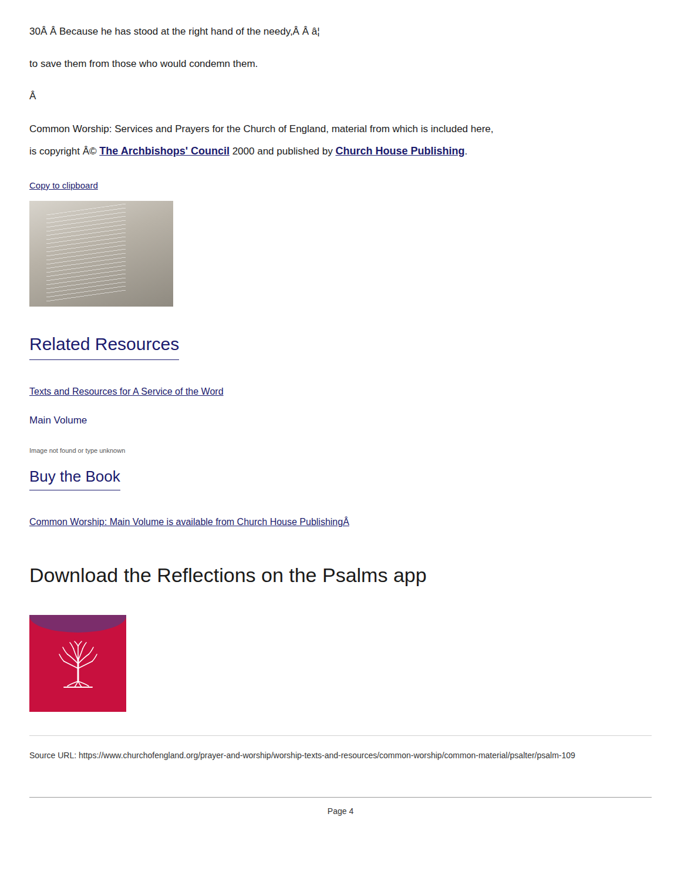30Â Â Because he has stood at the right hand of the needy,Â Â â¦
to save them from those who would condemn them.
Â
Common Worship: Services and Prayers for the Church of England, material from which is included here,
is copyright Â© The Archbishops' Council 2000 and published by Church House Publishing.
Copy to clipboard
Related Resources
Texts and Resources for A Service of the Word
Main Volume
Image not found or type unknown
Buy the Book
Common Worship: Main Volume is available from Church House PublishingÂ
Download the Reflections on the Psalms app
Source URL: https://www.churchofengland.org/prayer-and-worship/worship-texts-and-resources/common-worship/common-material/psalter/psalm-109
Page 4